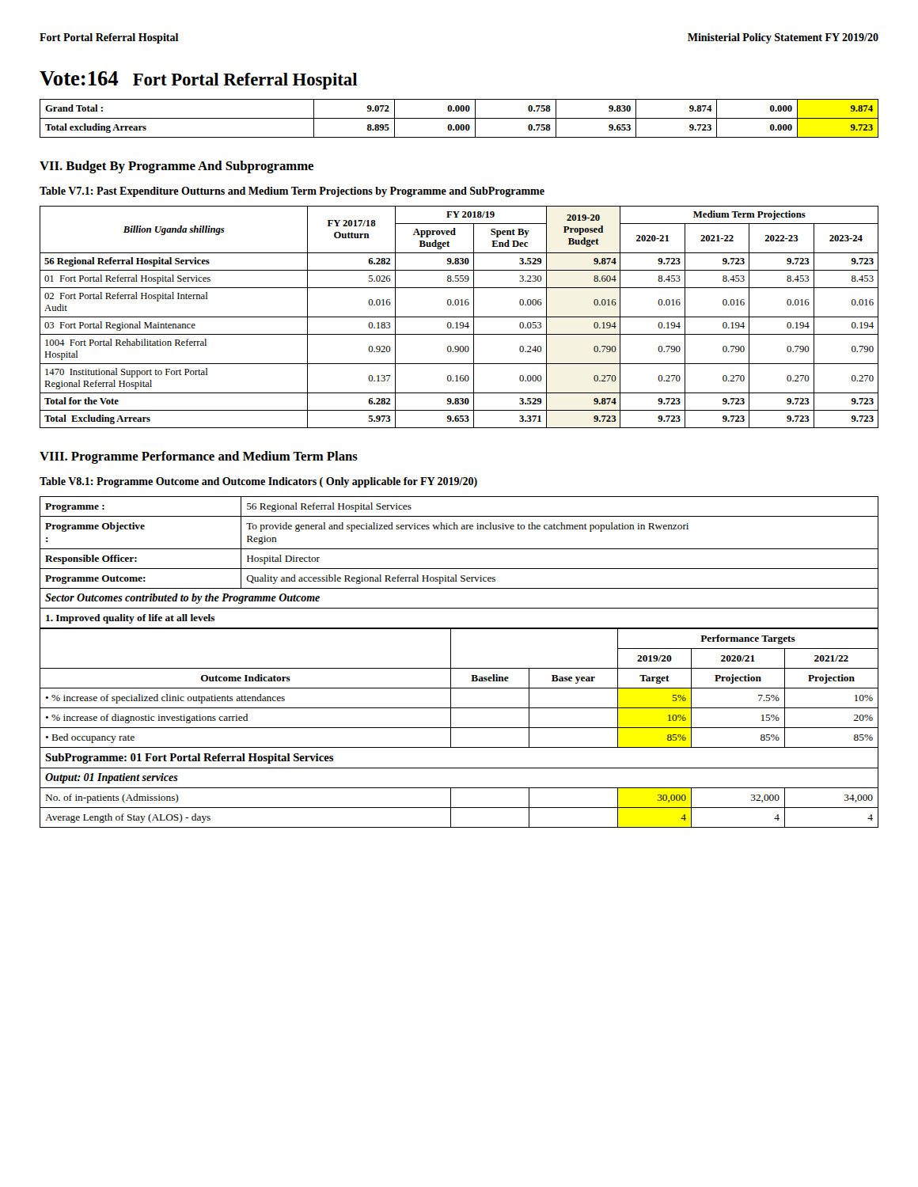Fort Portal Referral Hospital
Ministerial Policy Statement FY 2019/20
Vote:164 Fort Portal Referral Hospital
| Grand Total : | 9.072 | 0.000 | 0.758 | 9.830 | 9.874 | 0.000 | 9.874 |
| Total excluding Arrears | 8.895 | 0.000 | 0.758 | 9.653 | 9.723 | 0.000 | 9.723 |
VII. Budget By Programme And Subprogramme
Table V7.1: Past Expenditure Outturns and Medium Term Projections by Programme and SubProgramme
| Billion Uganda shillings | FY 2017/18 Outturn | FY 2018/19 | 2019-20 Proposed Budget | Medium Term Projections |
| Approved Budget | Spent By End Dec | 2020-21 | 2021-22 | 2022-23 | 2023-24 |
| 56 Regional Referral Hospital Services | 6.282 | 9.830 | 3.529 | 9.874 | 9.723 | 9.723 | 9.723 | 9.723 |
| 01 Fort Portal Referral Hospital Services | 5.026 | 8.559 | 3.230 | 8.604 | 8.453 | 8.453 | 8.453 | 8.453 |
| 02 Fort Portal Referral Hospital Internal Audit | 0.016 | 0.016 | 0.006 | 0.016 | 0.016 | 0.016 | 0.016 | 0.016 |
| 03 Fort Portal Regional Maintenance | 0.183 | 0.194 | 0.053 | 0.194 | 0.194 | 0.194 | 0.194 | 0.194 |
| 1004 Fort Portal Rehabilitation Referral Hospital | 0.920 | 0.900 | 0.240 | 0.790 | 0.790 | 0.790 | 0.790 | 0.790 |
| 1470 Institutional Support to Fort Portal Regional Referral Hospital | 0.137 | 0.160 | 0.000 | 0.270 | 0.270 | 0.270 | 0.270 | 0.270 |
| Total for the Vote | 6.282 | 9.830 | 3.529 | 9.874 | 9.723 | 9.723 | 9.723 | 9.723 |
| Total Excluding Arrears | 5.973 | 9.653 | 3.371 | 9.723 | 9.723 | 9.723 | 9.723 | 9.723 |
VIII. Programme Performance and Medium Term Plans
Table V8.1: Programme Outcome and Outcome Indicators ( Only applicable for FY 2019/20)
| Programme : | 56 Regional Referral Hospital Services |
| Programme Objective : | To provide general and specialized services which are inclusive to the catchment population in Rwenzori Region |
| Responsible Officer: | Hospital Director |
| Programme Outcome: | Quality and accessible Regional Referral Hospital Services |
| Sector Outcomes contributed to by the Programme Outcome |
| 1. Improved quality of life at all levels |
| | | Performance Targets |
| | 2019/20 | 2020/21 | 2021/22 |
| Outcome Indicators | Baseline | Base year | Target | Projection | Projection |
| • % increase of specialized clinic outpatients attendances | | | 5% | 7.5% | 10% |
| • % increase of diagnostic investigations carried | | | 10% | 15% | 20% |
| • Bed occupancy rate | | | 85% | 85% | 85% |
| SubProgramme: 01 Fort Portal Referral Hospital Services |
| Output: 01 Inpatient services |
| No. of in-patients (Admissions) | | | 30,000 | 32,000 | 34,000 |
| Average Length of Stay (ALOS) - days | | | 4 | 4 | 4 |